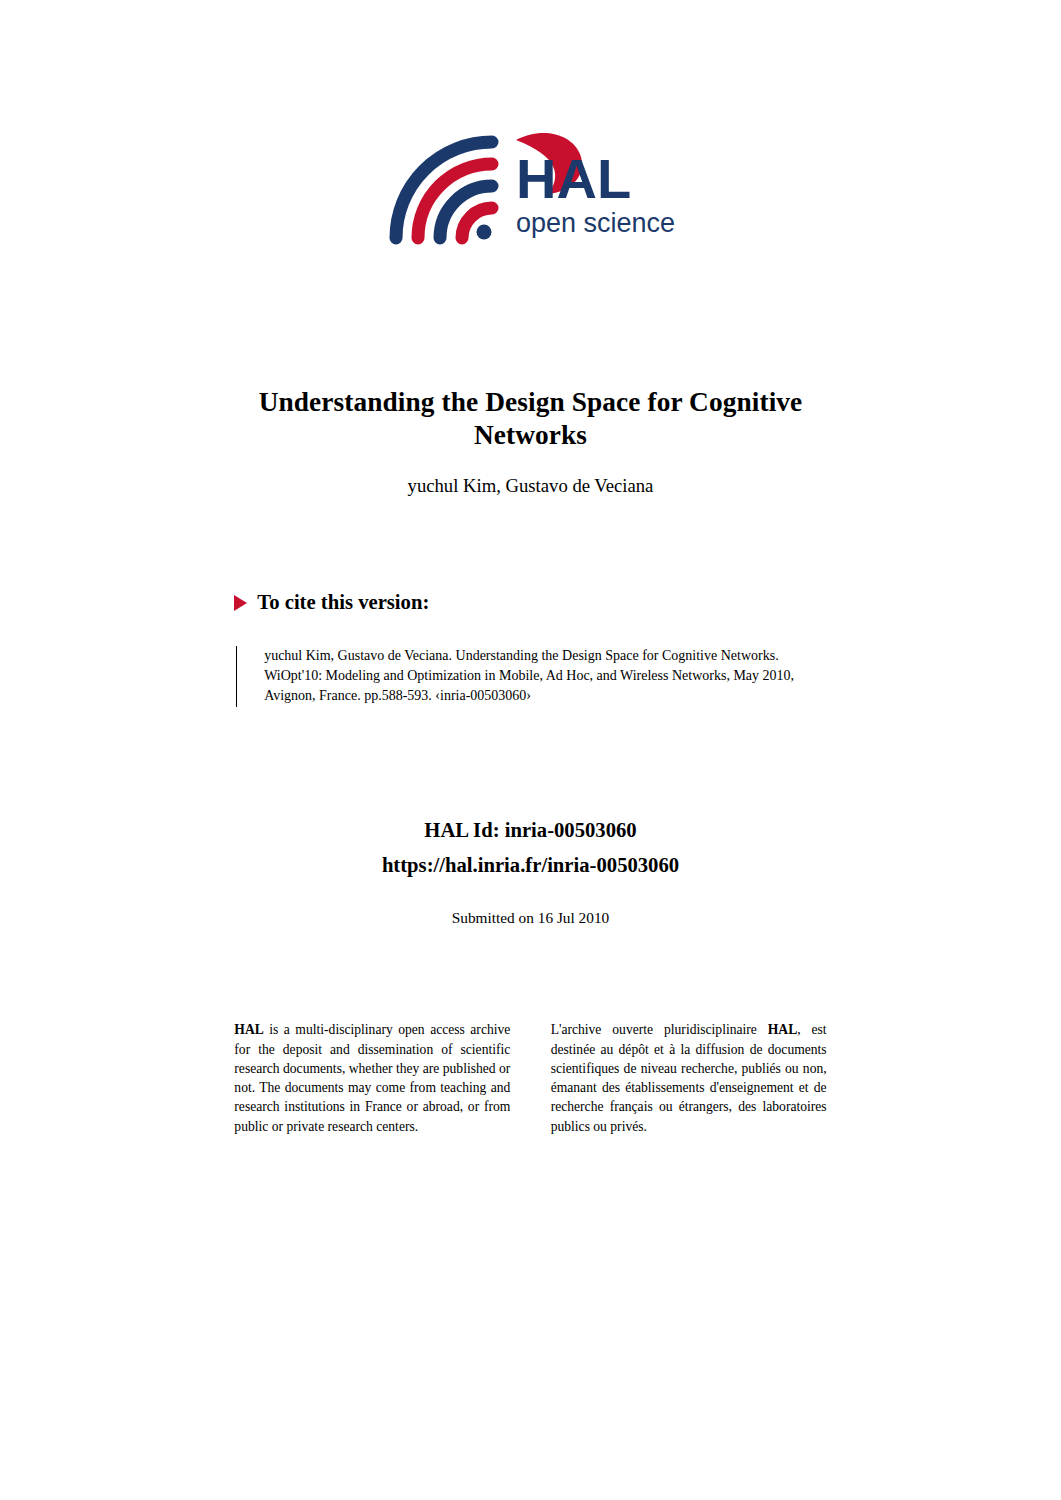HAL open science
Understanding the Design Space for Cognitive Networks
yuchul Kim, Gustavo de Veciana
To cite this version:
yuchul Kim, Gustavo de Veciana. Understanding the Design Space for Cognitive Networks. WiOpt'10: Modeling and Optimization in Mobile, Ad Hoc, and Wireless Networks, May 2010, Avignon, France. pp.588-593. ‹inria-00503060›
HAL Id: inria-00503060
https://hal.inria.fr/inria-00503060
Submitted on 16 Jul 2010
HAL is a multi-disciplinary open access archive for the deposit and dissemination of scientific research documents, whether they are published or not. The documents may come from teaching and research institutions in France or abroad, or from public or private research centers.
L'archive ouverte pluridisciplinaire HAL, est destinée au dépôt et à la diffusion de documents scientifiques de niveau recherche, publiés ou non, émanant des établissements d'enseignement et de recherche français ou étrangers, des laboratoires publics ou privés.